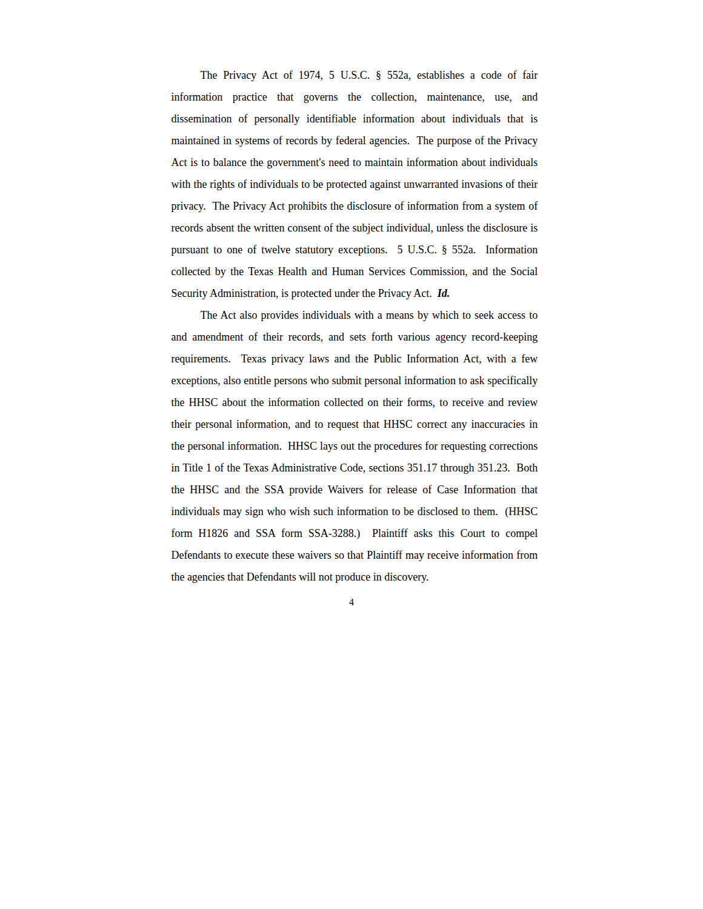The Privacy Act of 1974, 5 U.S.C. § 552a, establishes a code of fair information practice that governs the collection, maintenance, use, and dissemination of personally identifiable information about individuals that is maintained in systems of records by federal agencies. The purpose of the Privacy Act is to balance the government's need to maintain information about individuals with the rights of individuals to be protected against unwarranted invasions of their privacy. The Privacy Act prohibits the disclosure of information from a system of records absent the written consent of the subject individual, unless the disclosure is pursuant to one of twelve statutory exceptions. 5 U.S.C. § 552a. Information collected by the Texas Health and Human Services Commission, and the Social Security Administration, is protected under the Privacy Act. Id.
The Act also provides individuals with a means by which to seek access to and amendment of their records, and sets forth various agency record-keeping requirements. Texas privacy laws and the Public Information Act, with a few exceptions, also entitle persons who submit personal information to ask specifically the HHSC about the information collected on their forms, to receive and review their personal information, and to request that HHSC correct any inaccuracies in the personal information. HHSC lays out the procedures for requesting corrections in Title 1 of the Texas Administrative Code, sections 351.17 through 351.23. Both the HHSC and the SSA provide Waivers for release of Case Information that individuals may sign who wish such information to be disclosed to them. (HHSC form H1826 and SSA form SSA-3288.) Plaintiff asks this Court to compel Defendants to execute these waivers so that Plaintiff may receive information from the agencies that Defendants will not produce in discovery.
4